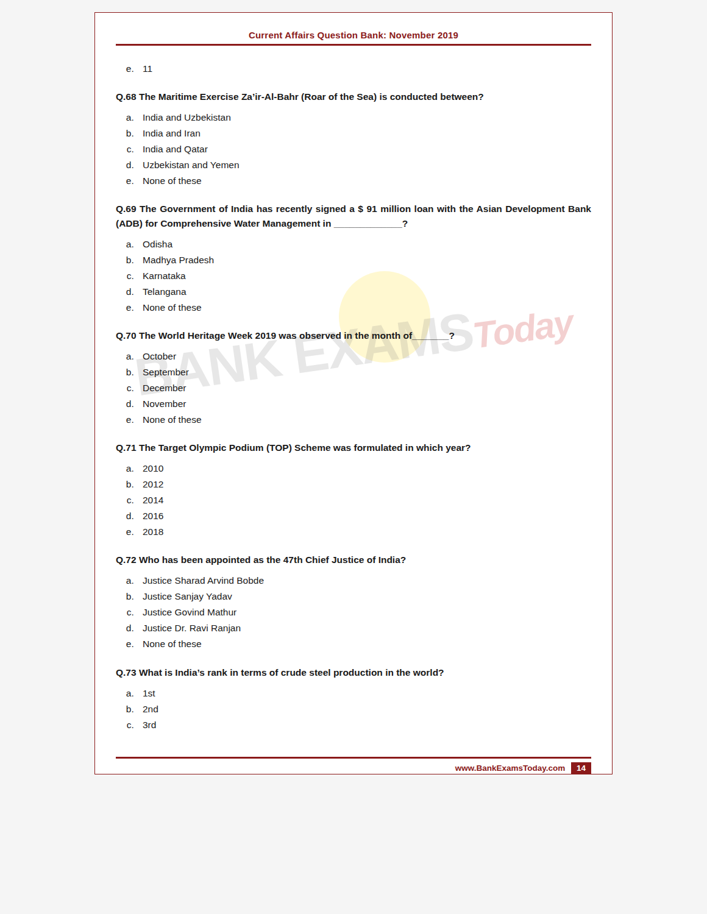Current Affairs Question Bank: November 2019
BANK EXAMSToday
11
Q.68 The Maritime Exercise Za’ir-Al-Bahr (Roar of the Sea) is conducted between?
India and Uzbekistan
India and Iran
India and Qatar
Uzbekistan and Yemen
None of these
Q.69 The Government of India has recently signed a $ 91 million loan with the Asian Development Bank (ADB) for Comprehensive Water Management in _____________?
Odisha
Madhya Pradesh
Karnataka
Telangana
None of these
Q.70 The World Heritage Week 2019 was observed in the month of_______?
October
September
December
November
None of these
Q.71 The Target Olympic Podium (TOP) Scheme was formulated in which year?
2010
2012
2014
2016
2018
Q.72 Who has been appointed as the 47th Chief Justice of India?
Justice Sharad Arvind Bobde
Justice Sanjay Yadav
Justice Govind Mathur
Justice Dr. Ravi Ranjan
None of these
Q.73 What is India’s rank in terms of crude steel production in the world?
1st
2nd
3rd
www.BankExamsToday.com 14